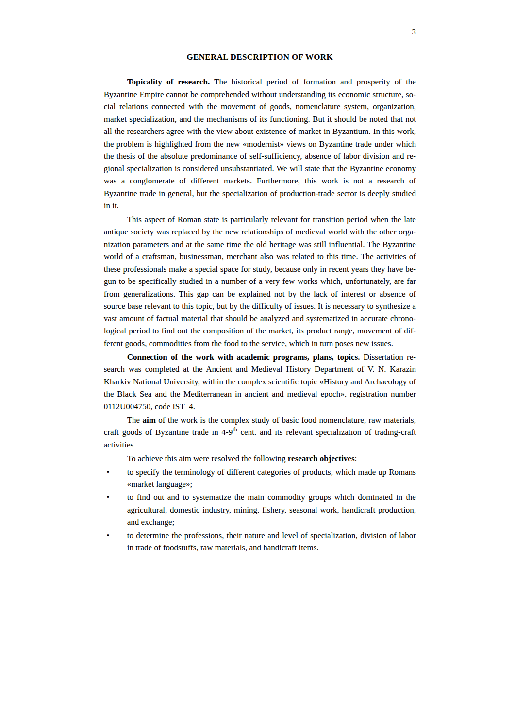3
GENERAL DESCRIPTION OF WORK
Topicality of research. The historical period of formation and prosperity of the Byzantine Empire cannot be comprehended without understanding its economic structure, social relations connected with the movement of goods, nomenclature system, organization, market specialization, and the mechanisms of its functioning. But it should be noted that not all the researchers agree with the view about existence of market in Byzantium. In this work, the problem is highlighted from the new «modernist» views on Byzantine trade under which the thesis of the absolute predominance of self-sufficiency, absence of labor division and regional specialization is considered unsubstantiated. We will state that the Byzantine economy was a conglomerate of different markets. Furthermore, this work is not a research of Byzantine trade in general, but the specialization of production-trade sector is deeply studied in it.
This aspect of Roman state is particularly relevant for transition period when the late antique society was replaced by the new relationships of medieval world with the other organization parameters and at the same time the old heritage was still influential. The Byzantine world of a craftsman, businessman, merchant also was related to this time. The activities of these professionals make a special space for study, because only in recent years they have begun to be specifically studied in a number of a very few works which, unfortunately, are far from generalizations. This gap can be explained not by the lack of interest or absence of source base relevant to this topic, but by the difficulty of issues. It is necessary to synthesize a vast amount of factual material that should be analyzed and systematized in accurate chronological period to find out the composition of the market, its product range, movement of different goods, commodities from the food to the service, which in turn poses new issues.
Connection of the work with academic programs, plans, topics. Dissertation research was completed at the Ancient and Medieval History Department of V. N. Karazin Kharkiv National University, within the complex scientific topic «History and Archaeology of the Black Sea and the Mediterranean in ancient and medieval epoch», registration number 0112U004750, code IST_4.
The aim of the work is the complex study of basic food nomenclature, raw materials, craft goods of Byzantine trade in 4-9th cent. and its relevant specialization of trading-craft activities.
To achieve this aim were resolved the following research objectives:
to specify the terminology of different categories of products, which made up Romans «market language»;
to find out and to systematize the main commodity groups which dominated in the agricultural, domestic industry, mining, fishery, seasonal work, handicraft production, and exchange;
to determine the professions, their nature and level of specialization, division of labor in trade of foodstuffs, raw materials, and handicraft items.